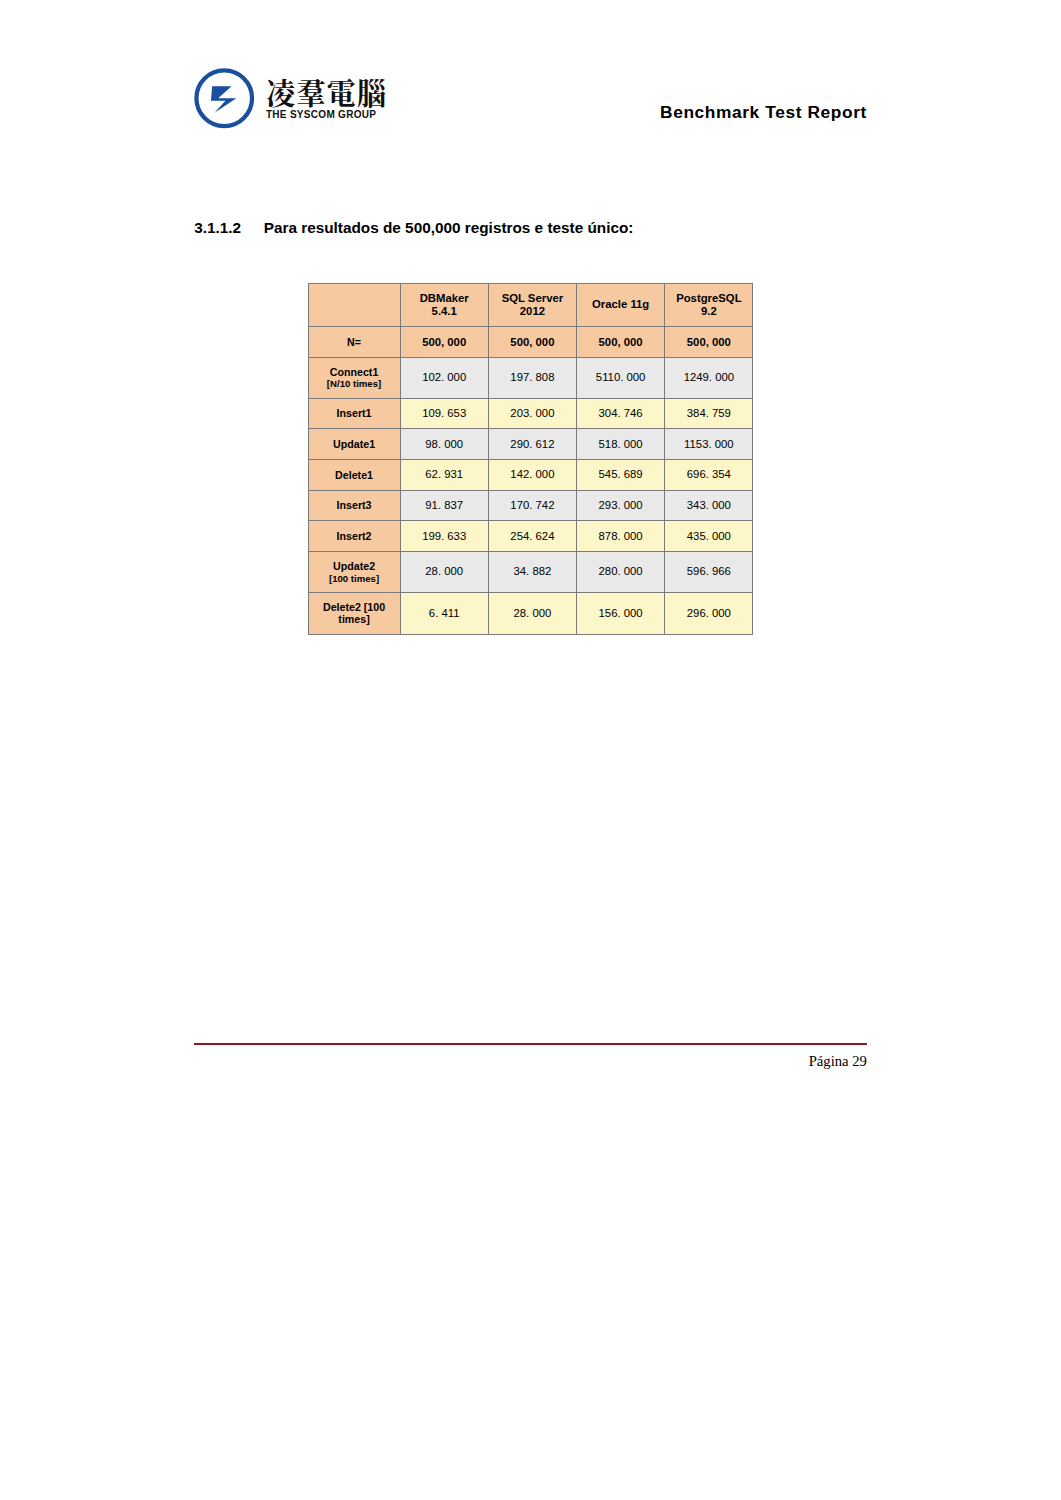凌羣電腦
THE SYSCOM GROUP
Benchmark Test Report
3.1.1.2 Para resultados de 500,000 registros e teste único:
| | DBMaker 5.4.1 | SQL Server 2012 | Oracle 11g | PostgreSQL 9.2 |
| --- | --- | --- | --- | --- |
| N= | 500, 000 | 500, 000 | 500, 000 | 500, 000 |
| Connect1 [N/10 times] | 102. 000 | 197. 808 | 5110. 000 | 1249. 000 |
| Insert1 | 109. 653 | 203. 000 | 304. 746 | 384. 759 |
| Update1 | 98. 000 | 290. 612 | 518. 000 | 1153. 000 |
| Delete1 | 62. 931 | 142. 000 | 545. 689 | 696. 354 |
| Insert3 | 91. 837 | 170. 742 | 293. 000 | 343. 000 |
| Insert2 | 199. 633 | 254. 624 | 878. 000 | 435. 000 |
| Update2 [100 times] | 28. 000 | 34. 882 | 280. 000 | 596. 966 |
| Delete2 [100 times] | 6. 411 | 28. 000 | 156. 000 | 296. 000 |
Página 29